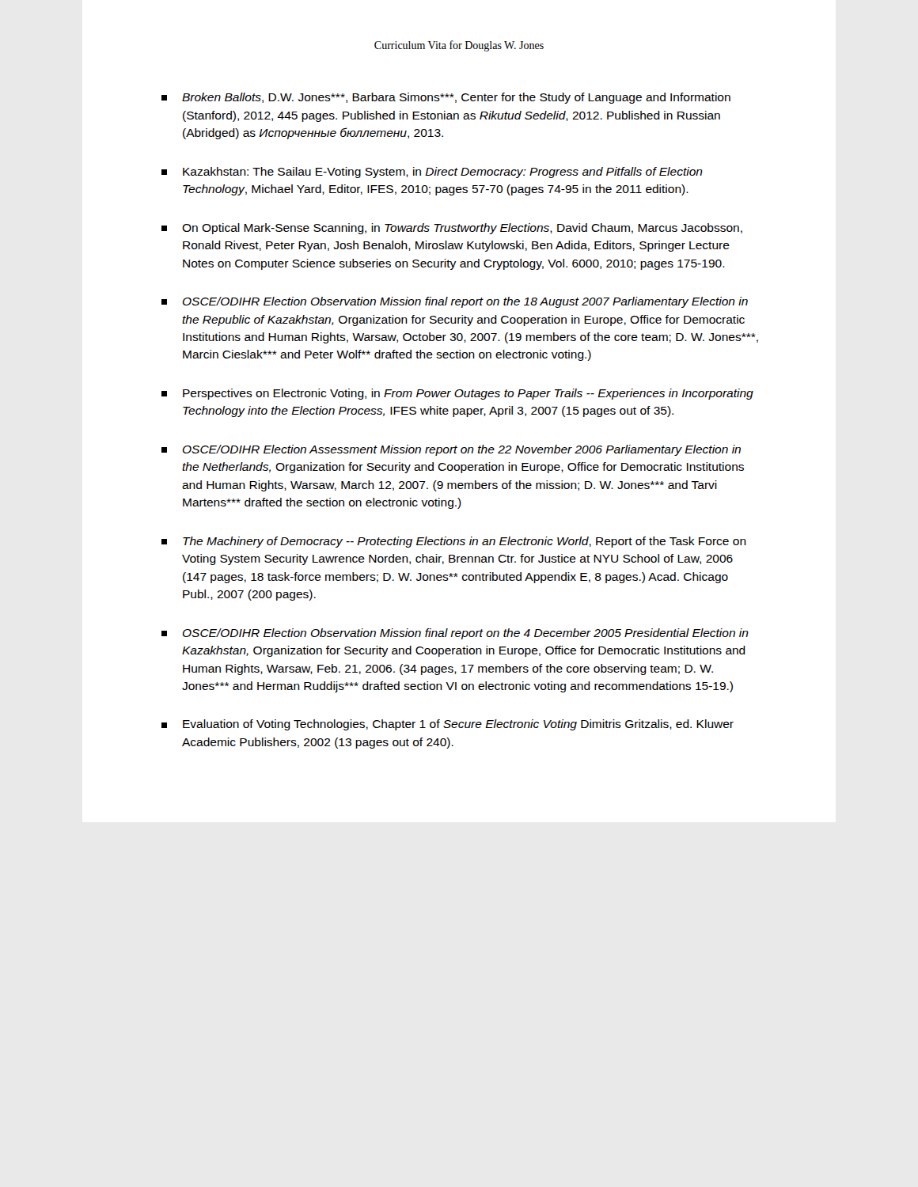Curriculum Vita for Douglas W. Jones
Broken Ballots, D.W. Jones***, Barbara Simons***, Center for the Study of Language and Information (Stanford), 2012, 445 pages. Published in Estonian as Rikutud Sedelid, 2012. Published in Russian (Abridged) as Испорченные бюллетени, 2013.
Kazakhstan: The Sailau E-Voting System, in Direct Democracy: Progress and Pitfalls of Election Technology, Michael Yard, Editor, IFES, 2010; pages 57-70 (pages 74-95 in the 2011 edition).
On Optical Mark-Sense Scanning, in Towards Trustworthy Elections, David Chaum, Marcus Jacobsson, Ronald Rivest, Peter Ryan, Josh Benaloh, Miroslaw Kutylowski, Ben Adida, Editors, Springer Lecture Notes on Computer Science subseries on Security and Cryptology, Vol. 6000, 2010; pages 175-190.
OSCE/ODIHR Election Observation Mission final report on the 18 August 2007 Parliamentary Election in the Republic of Kazakhstan, Organization for Security and Cooperation in Europe, Office for Democratic Institutions and Human Rights, Warsaw, October 30, 2007. (19 members of the core team; D. W. Jones***, Marcin Cieslak*** and Peter Wolf** drafted the section on electronic voting.)
Perspectives on Electronic Voting, in From Power Outages to Paper Trails -- Experiences in Incorporating Technology into the Election Process, IFES white paper, April 3, 2007 (15 pages out of 35).
OSCE/ODIHR Election Assessment Mission report on the 22 November 2006 Parliamentary Election in the Netherlands, Organization for Security and Cooperation in Europe, Office for Democratic Institutions and Human Rights, Warsaw, March 12, 2007. (9 members of the mission; D. W. Jones*** and Tarvi Martens*** drafted the section on electronic voting.)
The Machinery of Democracy -- Protecting Elections in an Electronic World, Report of the Task Force on Voting System Security Lawrence Norden, chair, Brennan Ctr. for Justice at NYU School of Law, 2006 (147 pages, 18 task-force members; D. W. Jones** contributed Appendix E, 8 pages.) Acad. Chicago Publ., 2007 (200 pages).
OSCE/ODIHR Election Observation Mission final report on the 4 December 2005 Presidential Election in Kazakhstan, Organization for Security and Cooperation in Europe, Office for Democratic Institutions and Human Rights, Warsaw, Feb. 21, 2006. (34 pages, 17 members of the core observing team; D. W. Jones*** and Herman Ruddijs*** drafted section VI on electronic voting and recommendations 15-19.)
Evaluation of Voting Technologies, Chapter 1 of Secure Electronic Voting Dimitris Gritzalis, ed. Kluwer Academic Publishers, 2002 (13 pages out of 240).